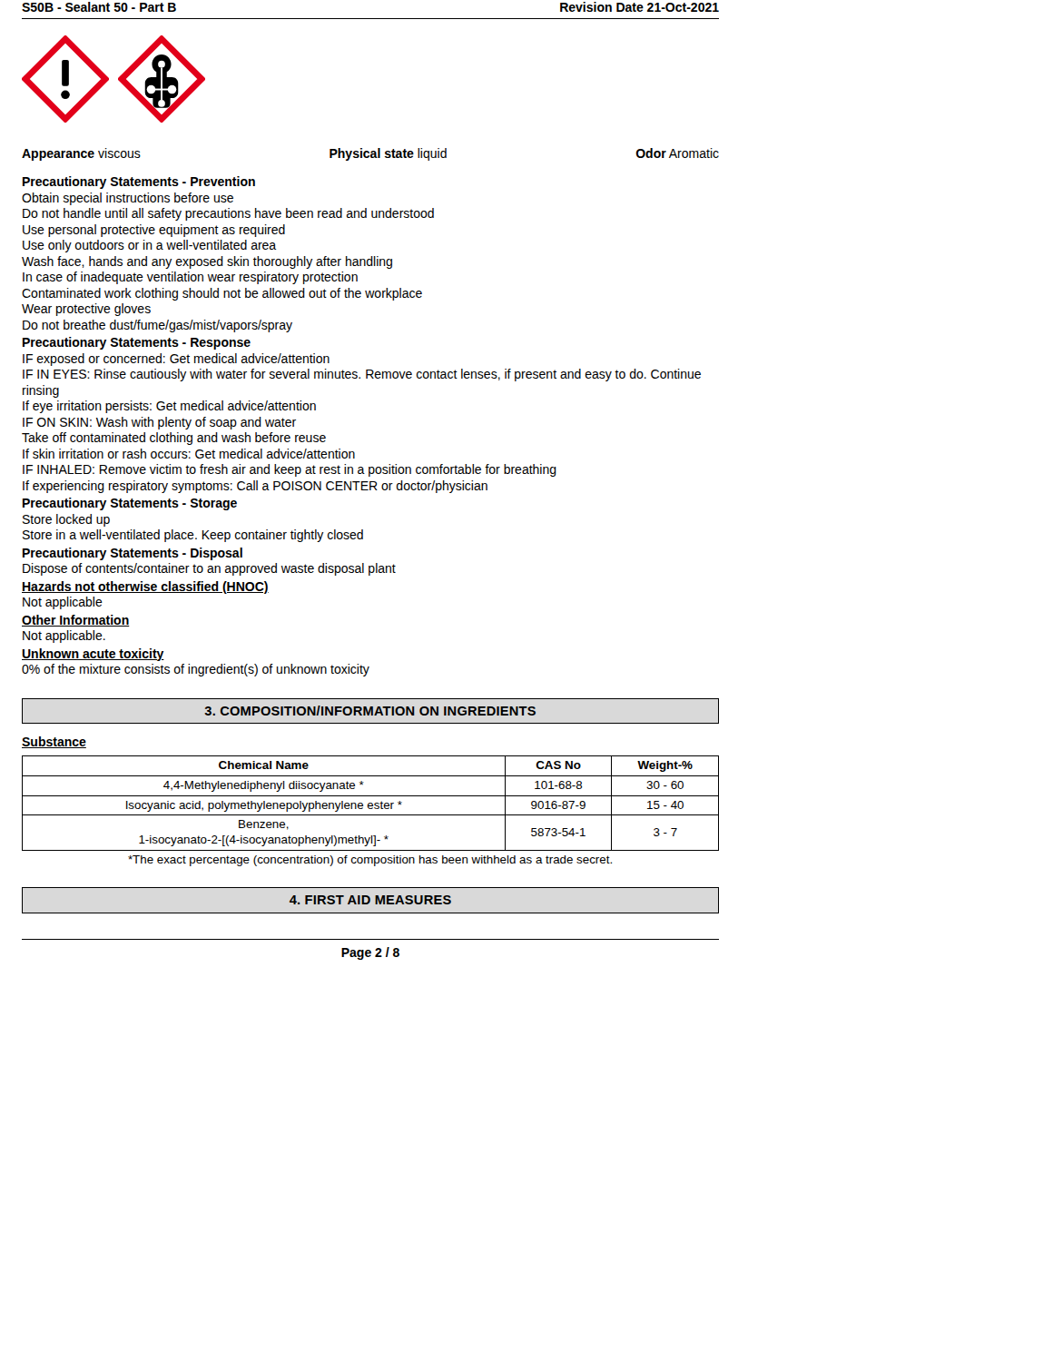S50B - Sealant 50 - Part B
Revision Date 21-Oct-2021
Appearance viscous
Physical state liquid
Odor Aromatic
Precautionary Statements - Prevention
Obtain special instructions before use
Do not handle until all safety precautions have been read and understood
Use personal protective equipment as required
Use only outdoors or in a well-ventilated area
Wash face, hands and any exposed skin thoroughly after handling
In case of inadequate ventilation wear respiratory protection
Contaminated work clothing should not be allowed out of the workplace
Wear protective gloves
Do not breathe dust/fume/gas/mist/vapors/spray
Precautionary Statements - Response
IF exposed or concerned: Get medical advice/attention
IF IN EYES: Rinse cautiously with water for several minutes. Remove contact lenses, if present and easy to do. Continue rinsing
If eye irritation persists: Get medical advice/attention
IF ON SKIN: Wash with plenty of soap and water
Take off contaminated clothing and wash before reuse
If skin irritation or rash occurs: Get medical advice/attention
IF INHALED: Remove victim to fresh air and keep at rest in a position comfortable for breathing
If experiencing respiratory symptoms: Call a POISON CENTER or doctor/physician
Precautionary Statements - Storage
Store locked up
Store in a well-ventilated place. Keep container tightly closed
Precautionary Statements - Disposal
Dispose of contents/container to an approved waste disposal plant
Hazards not otherwise classified (HNOC)
Not applicable
Other Information
Not applicable.
Unknown acute toxicity
0% of the mixture consists of ingredient(s) of unknown toxicity
3. COMPOSITION/INFORMATION ON INGREDIENTS
Substance
| Chemical Name | CAS No | Weight-% |
| --- | --- | --- |
| 4,4-Methylenediphenyl diisocyanate * | 101-68-8 | 30 - 60 |
| Isocyanic acid, polymethylenepolyphenylene ester * | 9016-87-9 | 15 - 40 |
| Benzene, 1-isocyanato-2-[(4-isocyanatophenyl)methyl]- * | 5873-54-1 | 3 - 7 |
*The exact percentage (concentration) of composition has been withheld as a trade secret.
4. FIRST AID MEASURES
Page 2 / 8